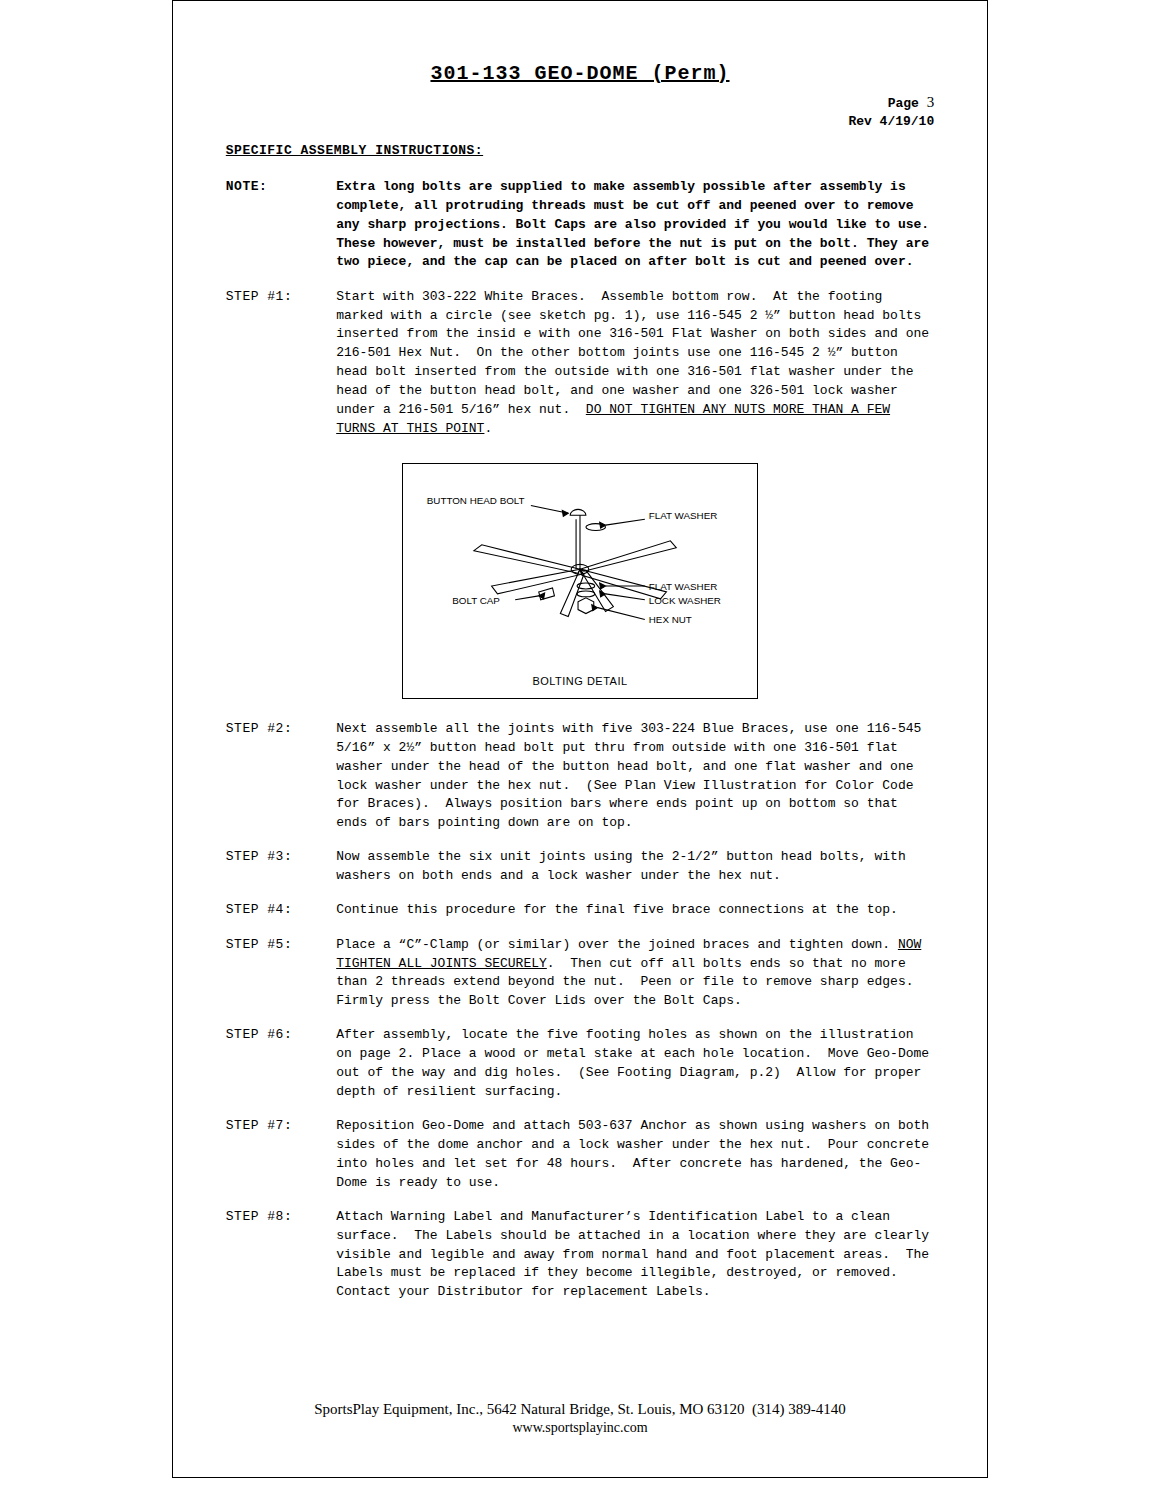301-133 GEO-DOME (Perm)
Page 3
Rev 4/19/10
SPECIFIC ASSEMBLY INSTRUCTIONS:
| NOTE: | Extra long bolts are supplied to make assembly possible after assembly is complete, all protruding threads must be cut off and peened over to remove any sharp projections. Bolt Caps are also provided if you would like to use. These however, must be installed before the nut is put on the bolt. They are two piece, and the cap can be placed on after bolt is cut and peened over. |
| STEP #1: | Start with 303-222 White Braces. Assemble bottom row. At the footing marked with a circle (see sketch pg. 1), use 116-545 2 ½” button head bolts inserted from the insid e with one 316-501 Flat Washer on both sides and one 216-501 Hex Nut. On the other bottom joints use one 116-545 2 ½” button head bolt inserted from the outside with one 316-501 flat washer under the head of the button head bolt, and one washer and one 326-501 lock washer under a 216-501 5/16” hex nut. DO NOT TIGHTEN ANY NUTS MORE THAN A FEW TURNS AT THIS POINT . |
BUTTON HEAD BOLT FLAT WASHER FLAT WASHER LOCK WASHER HEX NUT BOLT CAP
BOLTING DETAIL
| STEP #2: | Next assemble all the joints with five 303-224 Blue Braces, use one 116-545 5/16” x 2½” button head bolt put thru from outside with one 316-501 flat washer under the head of the button head bolt, and one flat washer and one lock washer under the hex nut. (See Plan View Illustration for Color Code for Braces). Always position bars where ends point up on bottom so that ends of bars pointing down are on top. |
| STEP #3: | Now assemble the six unit joints using the 2-1/2” button head bolts, with washers on both ends and a lock washer under the hex nut. |
| STEP #4: | Continue this procedure for the final five brace connections at the top. |
| STEP #5: | Place a “C”-Clamp (or similar) over the joined braces and tighten down. NOW TIGHTEN ALL JOINTS SECURELY . Then cut off all bolts ends so that no more than 2 threads extend beyond the nut. Peen or file to remove sharp edges. Firmly press the Bolt Cover Lids over the Bolt Caps. |
| STEP #6: | After assembly, locate the five footing holes as shown on the illustration on page 2. Place a wood or metal stake at each hole location. Move Geo-Dome out of the way and dig holes. (See Footing Diagram, p.2) Allow for proper depth of resilient surfacing. |
| STEP #7: | Reposition Geo-Dome and attach 503-637 Anchor as shown using washers on both sides of the dome anchor and a lock washer under the hex nut. Pour concrete into holes and let set for 48 hours. After concrete has hardened, the Geo-Dome is ready to use. |
| STEP #8: | Attach Warning Label and Manufacturer’s Identification Label to a clean surface. The Labels should be attached in a location where they are clearly visible and legible and away from normal hand and foot placement areas. The Labels must be replaced if they become illegible, destroyed, or removed. Contact your Distributor for replacement Labels. |
SportsPlay Equipment, Inc., 5642 Natural Bridge, St. Louis, MO 63120 (314) 389-4140
www.sportsplayinc.com